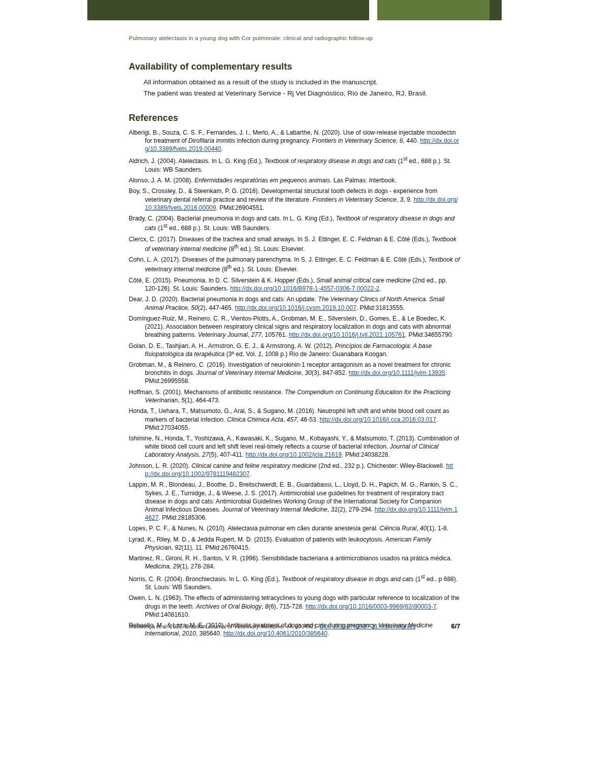Pulmonary atelectasis in a young dog with Cor pulmonale: clinical and radiographic follow-up
Availability of complementary results
All information obtained as a result of the study is included in the manuscript.
The patient was treated at Veterinary Service - Rj Vet Diagnóstico, Rio de Janeiro, RJ, Brasil.
References
Alberigi, B., Souza, C. S. F., Fernandes, J. I., Merlo, A., & Labarthe, N. (2020). Use of slow-release injectable moxidectin for treatment of Dirofilaria immitis infection during pregnancy. Frontiers in Veterinary Science, 6, 440. http://dx.doi.org/10.3389/fvets.2019.00440.
Aldrich, J. (2004). Atelectasis. In L. G. King (Ed.), Textbook of respiratory disease in dogs and cats (1st ed., 688 p.). St. Louis: WB Saunders.
Alonso, J. A. M. (2008). Enfermidades respiratórias em pequenos animais. Las Palmas: Interbook.
Boy, S., Crossley, D., & Steenkam, P. G. (2016). Developmental structural tooth defects in dogs - experience from veterinary dental referral practice and review of the literature. Frontiers in Veterinary Science, 3, 9. http://dx.doi.org/10.3389/fvets.2016.00009. PMid:26904551.
Brady, C. (2004). Bacterial pneumonia in dogs and cats. In L. G. King (Ed.), Textbook of respiratory disease in dogs and cats (1st ed., 688 p.). St. Louis: WB Saunders.
Clercx, C. (2017). Diseases of the trachea and small airways. In S. J. Ettinger, E. C. Feldman & E. Côté (Eds.), Textbook of veterinary internal medicine (8th ed.). St. Louis: Elsevier.
Cohn, L. A. (2017). Diseases of the pulmonary parenchyma. In S. J. Ettinger, E. C. Feldman & E. Côté (Eds.), Textbook of veterinary internal medicine (8th ed.). St. Louis: Elsevier.
Côté, E. (2015). Pneumonia. In D. C. Silverstein & K. Hopper (Eds.), Small animal critical care medicine (2nd ed., pp. 120-126). St. Louis: Saunders. http://dx.doi.org/10.1016/B978-1-4557-0306-7.00022-2.
Dear, J. D. (2020). Bacterial pneumonia in dogs and cats: An update. The Veterinary Clinics of North America. Small Animal Practice, 50(2), 447-465. http://dx.doi.org/10.1016/j.cvsm.2019.10.007. PMid:31813555.
Domínguez-Ruiz, M., Reinero, C. R., Vientos-Plotts, A., Grobman, M. E., Silverstein, D., Gomes, E., & Le Boedec, K. (2021). Association between respiratory clinical signs and respiratory localization in dogs and cats with abnormal breathing patterns. Veterinary Journal, 277, 105761. http://dx.doi.org/10.1016/j.tvjl.2021.105761. PMid:34655790.
Golan, D. E., Tashjian, A. H., Armstron, G. E. J., & Armstrong, A. W. (2012). Princípios de Farmacologia: A base fisiopatológica da terapêutica (3ª ed, Vol. 1, 1008 p.) Rio de Janeiro: Guanabara Koogan.
Grobman, M., & Reinero, C. (2016). Investigation of neurokinin-1 receptor antagonism as a novel treatment for chronic bronchitis in dogs. Journal of Veterinary Internal Medicine, 30(3), 847-852. http://dx.doi.org/10.1111/jvim.13935. PMid:26995558.
Hoffman, S. (2001). Mechanisms of antibiotic resistance. The Compendium on Continuing Education for the Practicing Veterinarian, 5(1), 464-473.
Honda, T., Uehara, T., Matsumoto, G., Arai, S., & Sugano, M. (2016). Neutrophil left shift and white blood cell count as markers of bacterial infection. Clinica Chimica Acta, 457, 46-53. http://dx.doi.org/10.1016/j.cca.2016.03.017. PMid:27034055.
Ishimine, N., Honda, T., Yoshizawa, A., Kawasaki, K., Sugano, M., Kobayashi, Y., & Matsumoto, T. (2013). Combination of white blood cell count and left shift level real-timely reflects a course of bacterial infection. Journal of Clinical Laboratory Analysis, 27(5), 407-411. http://dx.doi.org/10.1002/jcla.21619. PMid:24038228.
Johnson, L. R. (2020). Clinical canine and feline respiratory medicine (2nd ed., 232 p.). Chichester: Wiley-Blackwell. http://dx.doi.org/10.1002/9781119482307.
Lappin, M. R., Blondeau, J., Boothe, D., Breitschwerdt, E. B., Guardabassi, L., Lloyd, D. H., Papich, M. G., Rankin, S. C., Sykes, J. E., Turnidge, J., & Weese, J. S. (2017). Antimicrobial use guidelines for treatment of respiratory tract disease in dogs and cats: Antimicrobial Guidelines Working Group of the International Society for Companion Animal Infectious Diseases. Journal of Veterinary Internal Medicine, 31(2), 279-294. http://dx.doi.org/10.1111/jvim.14627. PMid:28185306.
Lopes, P. C. F., & Nunes, N. (2010). Atelectasia pulmonar em cães durante anestesia geral. Ciência Rural, 40(1), 1-8.
Lyrad, K., Riley, M. D., & Jedda Rupert, M. D. (2015). Evaluation of patients with leukocytosis. American Family Physician, 92(11), 11. PMid:26760415.
Martinez, R., Gironi, R. H., Santos, V. R. (1996). Sensibilidade bacteriana a antimicrobianos usados na prática médica. Medicina, 29(1), 278-284.
Norris, C. R. (2004). Bronchiectasis. In L. G. King (Ed.), Textbook of respiratory disease in dogs and cats (1st ed., p 688). St. Louis: WB Saunders.
Owen, L. N. (1963). The effects of administering tetracyclines to young dogs with particular reference to localization of the drugs in the teeth. Archives of Oral Biology, 8(6), 715-728. http://dx.doi.org/10.1016/0003-9969(63)90003-7. PMid:14081610.
Rebuelto, M., & Loza, M. E. (2010). Antibiotic treatment of dogs and cats during pregnancy. Veterinary Medicine International, 2010, 385640. http://dx.doi.org/10.4061/2010/385640.
Mendonça et al. 2022. Brazilian Journal of Veterinary Medicine, 44, e004921. DOI: 10.29374/2527-2179.bjvm004921
6/7